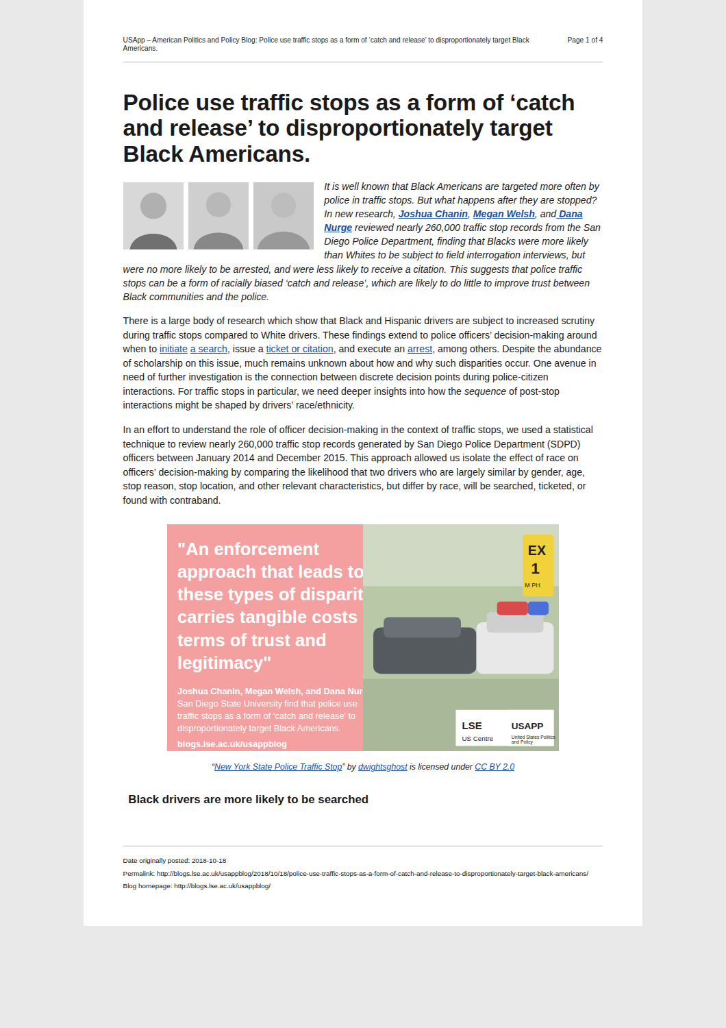USApp – American Politics and Policy Blog: Police use traffic stops as a form of ‘catch and release’ to disproportionately target Black Americans.
Page 1 of 4
Police use traffic stops as a form of ‘catch and release’ to disproportionately target Black Americans.
It is well known that Black Americans are targeted more often by police in traffic stops. But what happens after they are stopped? In new research, Joshua Chanin, Megan Welsh, and Dana Nurge reviewed nearly 260,000 traffic stop records from the San Diego Police Department, finding that Blacks were more likely than Whites to be subject to field interrogation interviews, but were no more likely to be arrested, and were less likely to receive a citation. This suggests that police traffic stops can be a form of racially biased ‘catch and release’, which are likely to do little to improve trust between Black communities and the police.
There is a large body of research which show that Black and Hispanic drivers are subject to increased scrutiny during traffic stops compared to White drivers. These findings extend to police officers’ decision-making around when to initiate a search, issue a ticket or citation, and execute an arrest, among others. Despite the abundance of scholarship on this issue, much remains unknown about how and why such disparities occur. One avenue in need of further investigation is the connection between discrete decision points during police-citizen interactions. For traffic stops in particular, we need deeper insights into how the sequence of post-stop interactions might be shaped by drivers’ race/ethnicity.
In an effort to understand the role of officer decision-making in the context of traffic stops, we used a statistical technique to review nearly 260,000 traffic stop records generated by San Diego Police Department (SDPD) officers between January 2014 and December 2015. This approach allowed us isolate the effect of race on officers’ decision-making by comparing the likelihood that two drivers who are largely similar by gender, age, stop reason, stop location, and other relevant characteristics, but differ by race, will be searched, ticketed, or found with contraband.
“New York State Police Traffic Stop” by dwightsghost is licensed under CC BY 2.0
Black drivers are more likely to be searched
Date originally posted: 2018-10-18
Permalink: http://blogs.lse.ac.uk/usappblog/2018/10/18/police-use-traffic-stops-as-a-form-of-catch-and-release-to-disproportionately-target-black-americans/
Blog homepage: http://blogs.lse.ac.uk/usappblog/